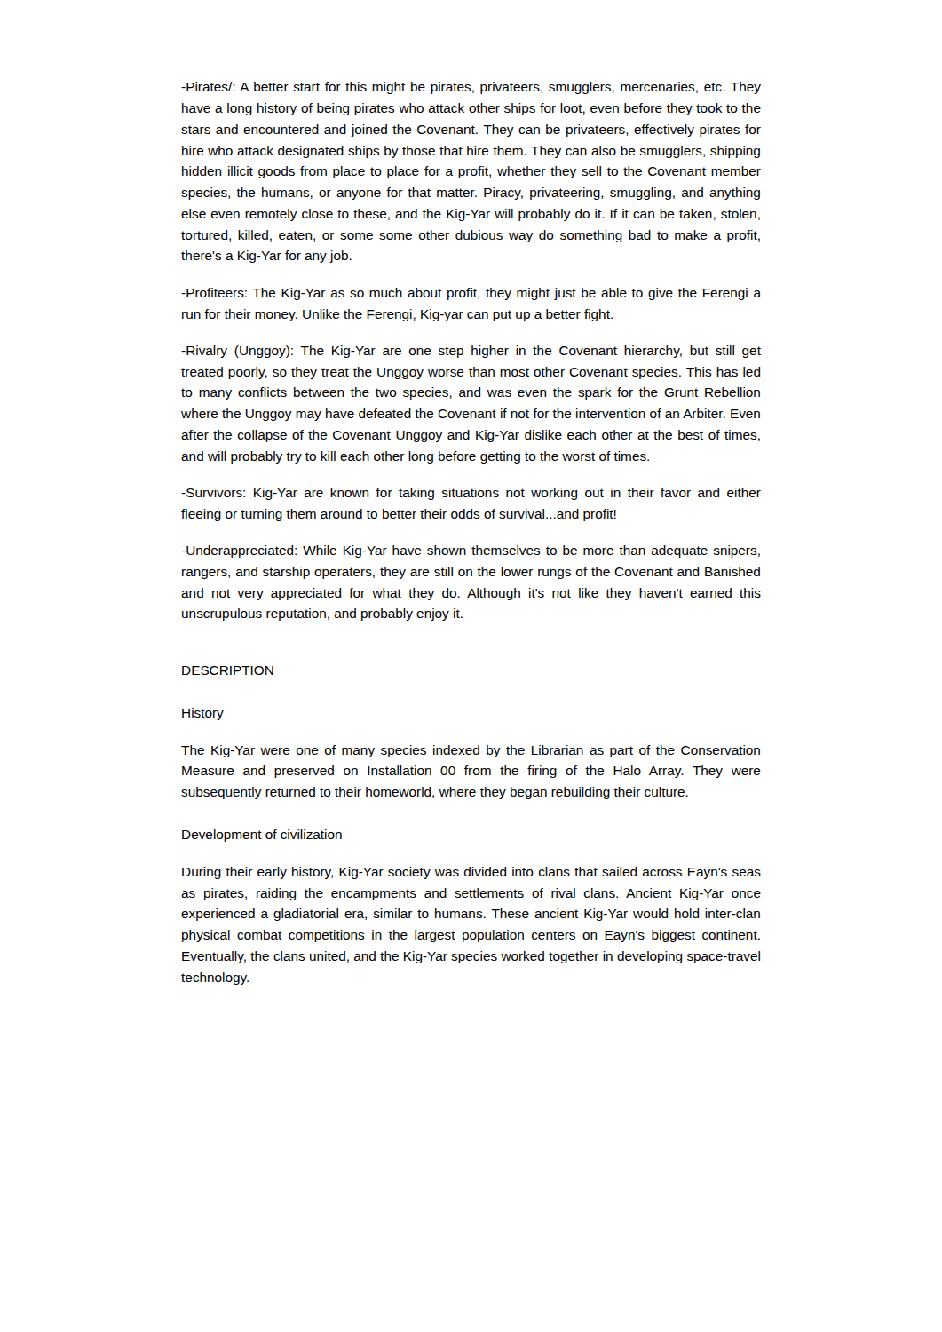-Pirates/: A better start for this might be pirates, privateers, smugglers, mercenaries, etc. They have a long history of being pirates who attack other ships for loot, even before they took to the stars and encountered and joined the Covenant. They can be privateers, effectively pirates for hire who attack designated ships by those that hire them. They can also be smugglers, shipping hidden illicit goods from place to place for a profit, whether they sell to the Covenant member species, the humans, or anyone for that matter. Piracy, privateering, smuggling, and anything else even remotely close to these, and the Kig-Yar will probably do it. If it can be taken, stolen, tortured, killed, eaten, or some some other dubious way do something bad to make a profit, there's a Kig-Yar for any job.
-Profiteers: The Kig-Yar as so much about profit, they might just be able to give the Ferengi a run for their money. Unlike the Ferengi, Kig-yar can put up a better fight.
-Rivalry (Unggoy): The Kig-Yar are one step higher in the Covenant hierarchy, but still get treated poorly, so they treat the Unggoy worse than most other Covenant species. This has led to many conflicts between the two species, and was even the spark for the Grunt Rebellion where the Unggoy may have defeated the Covenant if not for the intervention of an Arbiter. Even after the collapse of the Covenant Unggoy and Kig-Yar dislike each other at the best of times, and will probably try to kill each other long before getting to the worst of times.
-Survivors: Kig-Yar are known for taking situations not working out in their favor and either fleeing or turning them around to better their odds of survival...and profit!
-Underappreciated: While Kig-Yar have shown themselves to be more than adequate snipers, rangers, and starship operaters, they are still on the lower rungs of the Covenant and Banished and not very appreciated for what they do. Although it's not like they haven't earned this unscrupulous reputation, and probably enjoy it.
DESCRIPTION
History
The Kig-Yar were one of many species indexed by the Librarian as part of the Conservation Measure and preserved on Installation 00 from the firing of the Halo Array. They were subsequently returned to their homeworld, where they began rebuilding their culture.
Development of civilization
During their early history, Kig-Yar society was divided into clans that sailed across Eayn's seas as pirates, raiding the encampments and settlements of rival clans. Ancient Kig-Yar once experienced a gladiatorial era, similar to humans. These ancient Kig-Yar would hold inter-clan physical combat competitions in the largest population centers on Eayn's biggest continent. Eventually, the clans united, and the Kig-Yar species worked together in developing space-travel technology.